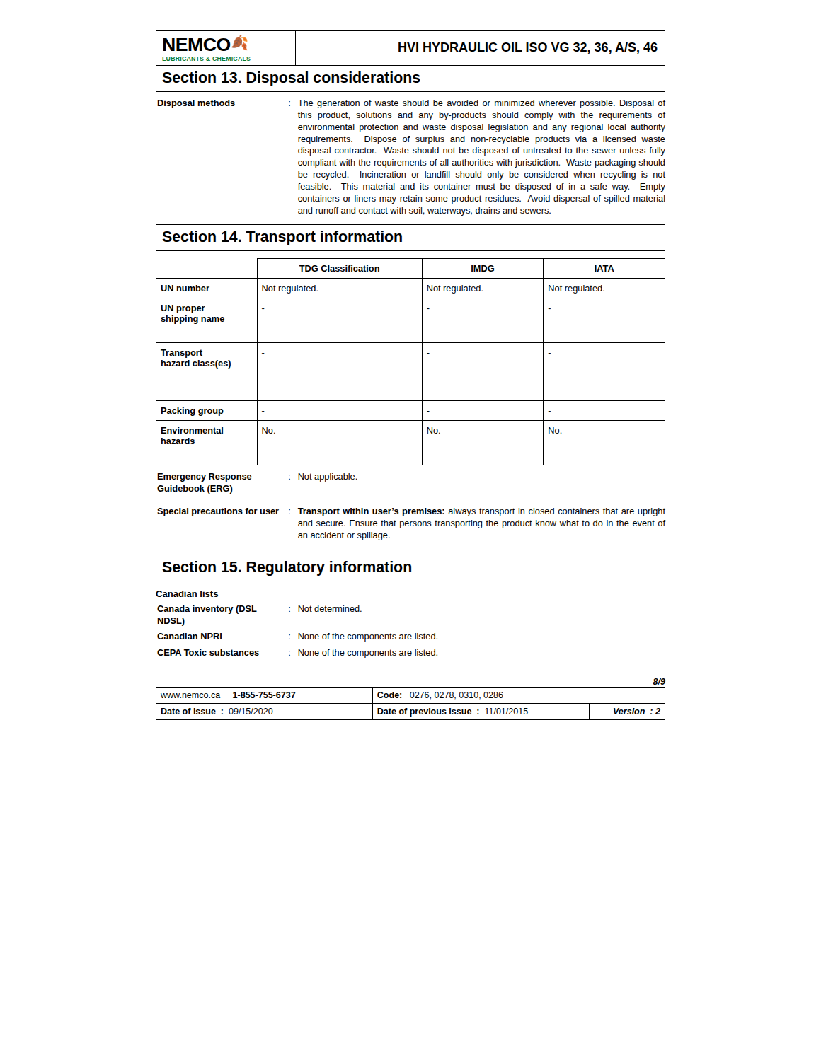NEMCO🍂
LUBRICANTS & CHEMICALS
HVI HYDRAULIC OIL ISO VG 32, 36, A/S, 46
Section 13. Disposal considerations
Disposal methods
:
The generation of waste should be avoided or minimized wherever possible. Disposal of this product, solutions and any by-products should comply with the requirements of environmental protection and waste disposal legislation and any regional local authority requirements. Dispose of surplus and non-recyclable products via a licensed waste disposal contractor. Waste should not be disposed of untreated to the sewer unless fully compliant with the requirements of all authorities with jurisdiction. Waste packaging should be recycled. Incineration or landfill should only be considered when recycling is not feasible. This material and its container must be disposed of in a safe way. Empty containers or liners may retain some product residues. Avoid dispersal of spilled material and runoff and contact with soil, waterways, drains and sewers.
Section 14. Transport information
| | TDG Classification | IMDG | IATA |
| UN number | Not regulated. | Not regulated. | Not regulated. |
| UN proper shipping name | - | - | - |
| Transport hazard class(es) | - | - | - |
| Packing group | - | - | - |
| Environmental hazards | No. | No. | No. |
Emergency Response
Guidebook (ERG)
:
Not applicable.
Special precautions for user
:
Transport within user’s premises: always transport in closed containers that are upright and secure. Ensure that persons transporting the product know what to do in the event of an accident or spillage.
Section 15. Regulatory information
Canadian lists
Canada inventory (DSL
NDSL)
:
Not determined.
Canadian NPRI
:
None of the components are listed.
CEPA Toxic substances
:
None of the components are listed.
8/9
| www.nemco.ca 1-855-755-6737 | Code: 0276, 0278, 0310, 0286 |
| Date of issue : 09/15/2020 | Date of previous issue : 11/01/2015 | Version : 2 |